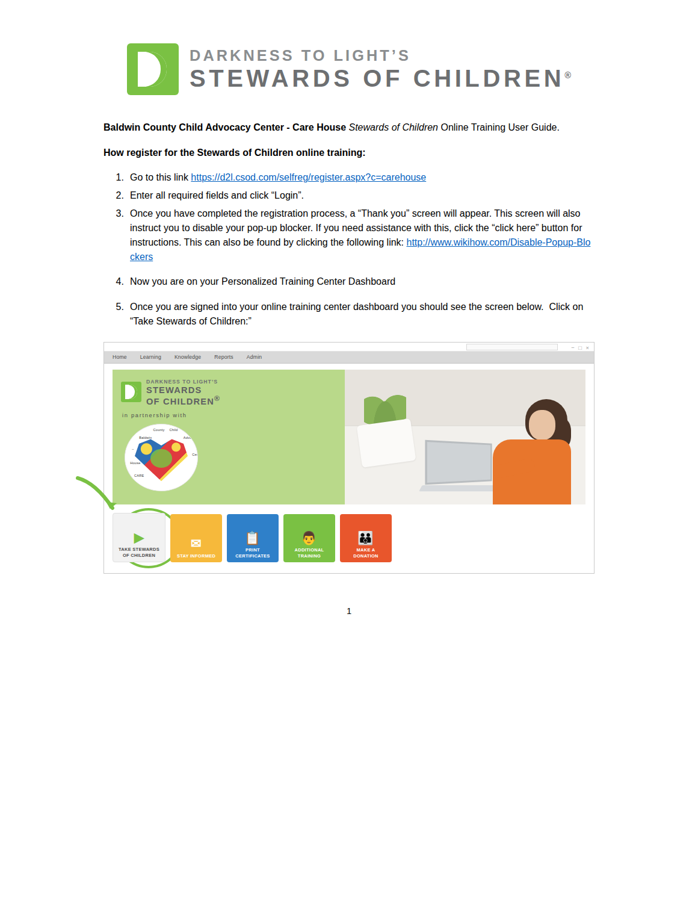Darkness to Light’s
Stewards of Children®
Baldwin County Child Advocacy Center - Care House Stewards of Children Online Training User Guide.
How register for the Stewards of Children online training:
Go to this link https://d2l.csod.com/selfreg/register.aspx?c=carehouse
Enter all required fields and click “Login”.
Once you have completed the registration process, a “Thank you” screen will appear. This screen will also instruct you to disable your pop-up blocker. If you need assistance with this, click the “click here” button for instructions. This can also be found by clicking the following link: http://www.wikihow.com/Disable-Popup-Blockers
Now you are on your Personalized Training Center Dashboard
Once you are signed into your online training center dashboard you should see the screen below. Click on “Take Stewards of Children:”
− □ ×
Home Learning Knowledge Reports Admin
Darkness to Light’s
Stewards
of Children®
in Partnership with
CARE House – Baldwin County Child Advocacy Center
▶
Take Stewards
of Children
✉
Stay Informed
📋
Print
Certificates
👨
Additional
Training
👪
Make a
Donation
1